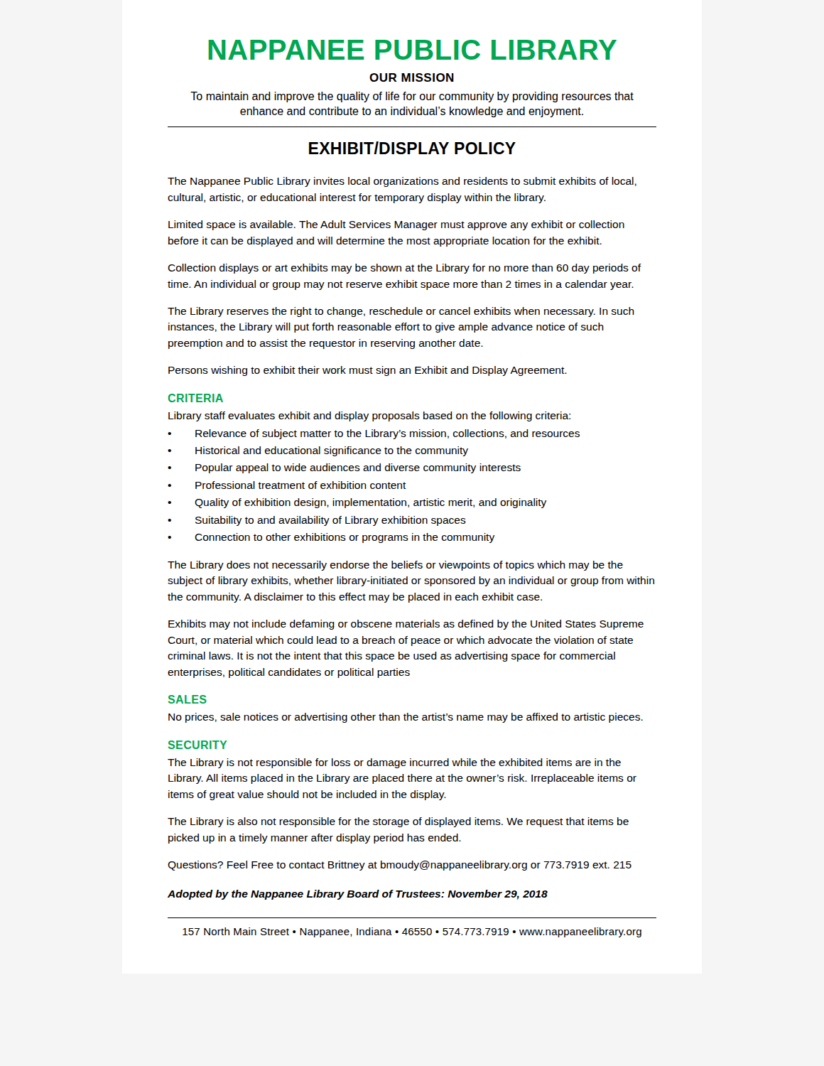NAPPANEE PUBLIC LIBRARY
OUR MISSION
To maintain and improve the quality of life for our community by providing resources that enhance and contribute to an individual’s knowledge and enjoyment.
EXHIBIT/DISPLAY POLICY
The Nappanee Public Library invites local organizations and residents to submit exhibits of local, cultural, artistic, or educational interest for temporary display within the library.
Limited space is available. The Adult Services Manager must approve any exhibit or collection before it can be displayed and will determine the most appropriate location for the exhibit.
Collection displays or art exhibits may be shown at the Library for no more than 60 day periods of time. An individual or group may not reserve exhibit space more than 2 times in a calendar year.
The Library reserves the right to change, reschedule or cancel exhibits when necessary. In such instances, the Library will put forth reasonable effort to give ample advance notice of such preemption and to assist the requestor in reserving another date.
Persons wishing to exhibit their work must sign an Exhibit and Display Agreement.
CRITERIA
Library staff evaluates exhibit and display proposals based on the following criteria:
Relevance of subject matter to the Library’s mission, collections, and resources
Historical and educational significance to the community
Popular appeal to wide audiences and diverse community interests
Professional treatment of exhibition content
Quality of exhibition design, implementation, artistic merit, and originality
Suitability to and availability of Library exhibition spaces
Connection to other exhibitions or programs in the community
The Library does not necessarily endorse the beliefs or viewpoints of topics which may be the subject of library exhibits, whether library-initiated or sponsored by an individual or group from within the community. A disclaimer to this effect may be placed in each exhibit case.
Exhibits may not include defaming or obscene materials as defined by the United States Supreme Court, or material which could lead to a breach of peace or which advocate the violation of state criminal laws. It is not the intent that this space be used as advertising space for commercial enterprises, political candidates or political parties
SALES
No prices, sale notices or advertising other than the artist’s name may be affixed to artistic pieces.
SECURITY
The Library is not responsible for loss or damage incurred while the exhibited items are in the Library. All items placed in the Library are placed there at the owner’s risk. Irreplaceable items or items of great value should not be included in the display.
The Library is also not responsible for the storage of displayed items. We request that items be picked up in a timely manner after display period has ended.
Questions? Feel Free to contact Brittney at bmoudy@nappaneelibrary.org or 773.7919 ext. 215
Adopted by the Nappanee Library Board of Trustees: November 29, 2018
157 North Main Street • Nappanee, Indiana • 46550 • 574.773.7919 • www.nappaneelibrary.org